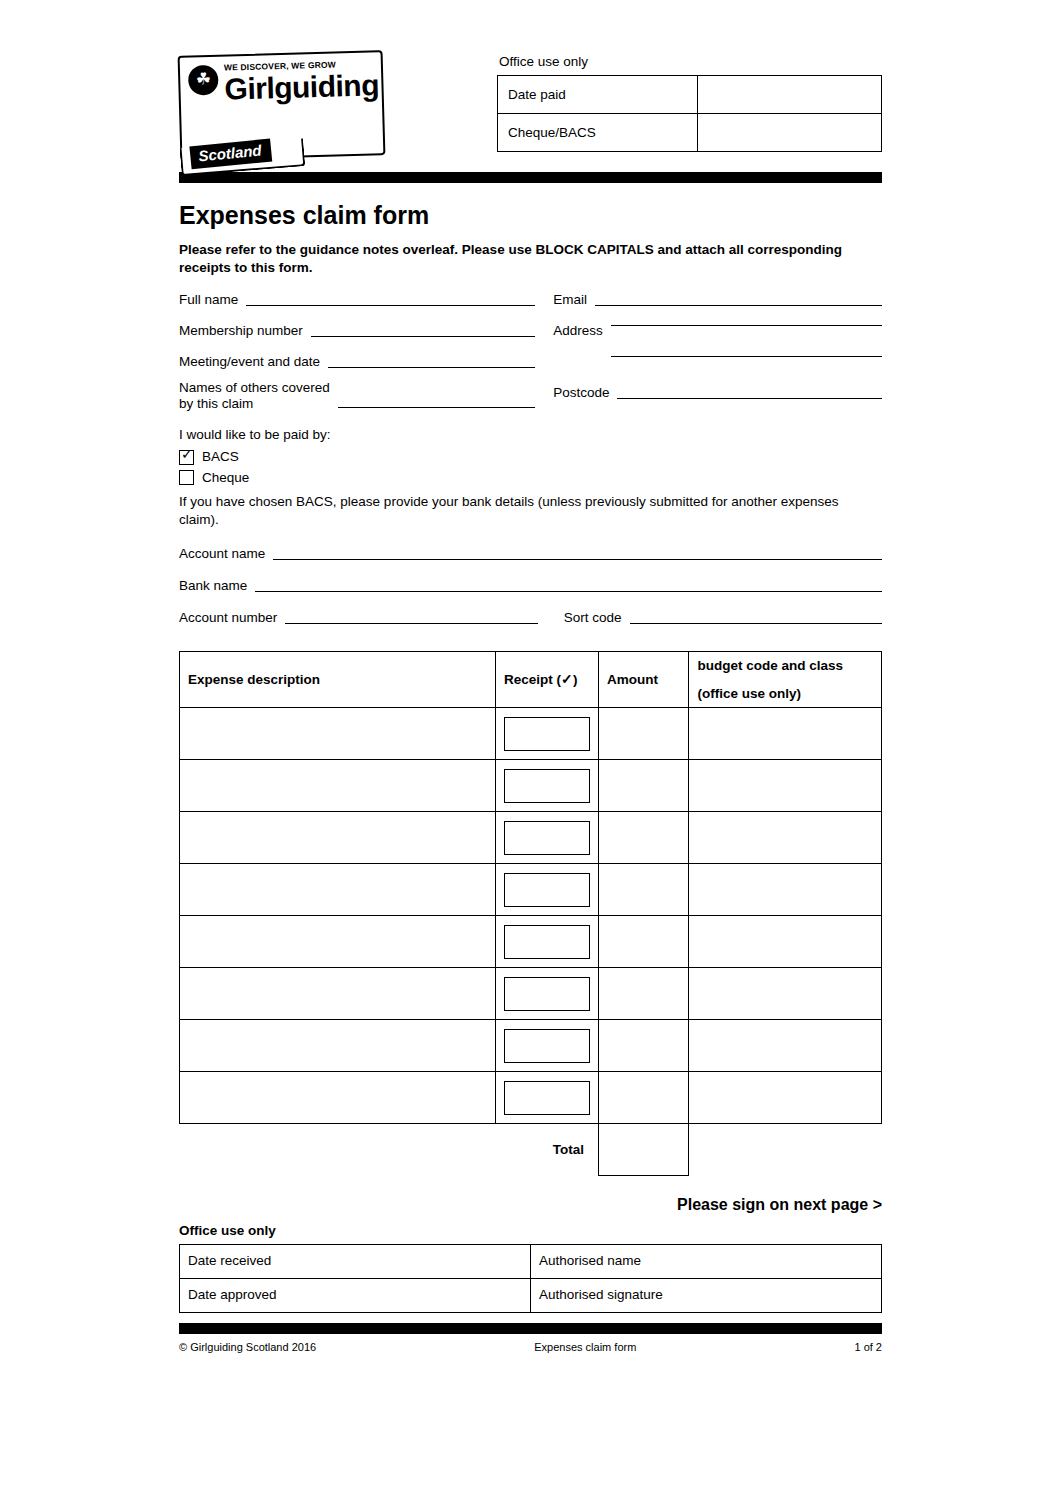☘
We discover, we grow
Girlguiding
Scotland
Office use only
| Date paid | |
| Cheque/BACS | |
Expenses claim form
Please refer to the guidance notes overleaf. Please use BLOCK CAPITALS and attach all corresponding receipts to this form.
Full name
Membership number
Meeting/event and date
Names of others covered
by this claim
Email
Address
Address
Postcode
I would like to be paid by:
BACS
Cheque
If you have chosen BACS, please provide your bank details (unless previously submitted for another expenses claim).
Account name
Bank name
Account number
Sort code
| Expense description | Receipt (✓) | Amount | budget code and class (office use only) |
| --- | --- | --- | --- |
| | Total | | |
Please sign on next page >
Office use only
| Date received | Authorised name |
| Date approved | Authorised signature |
© Girlguiding Scotland 2016
Expenses claim form
1 of 2